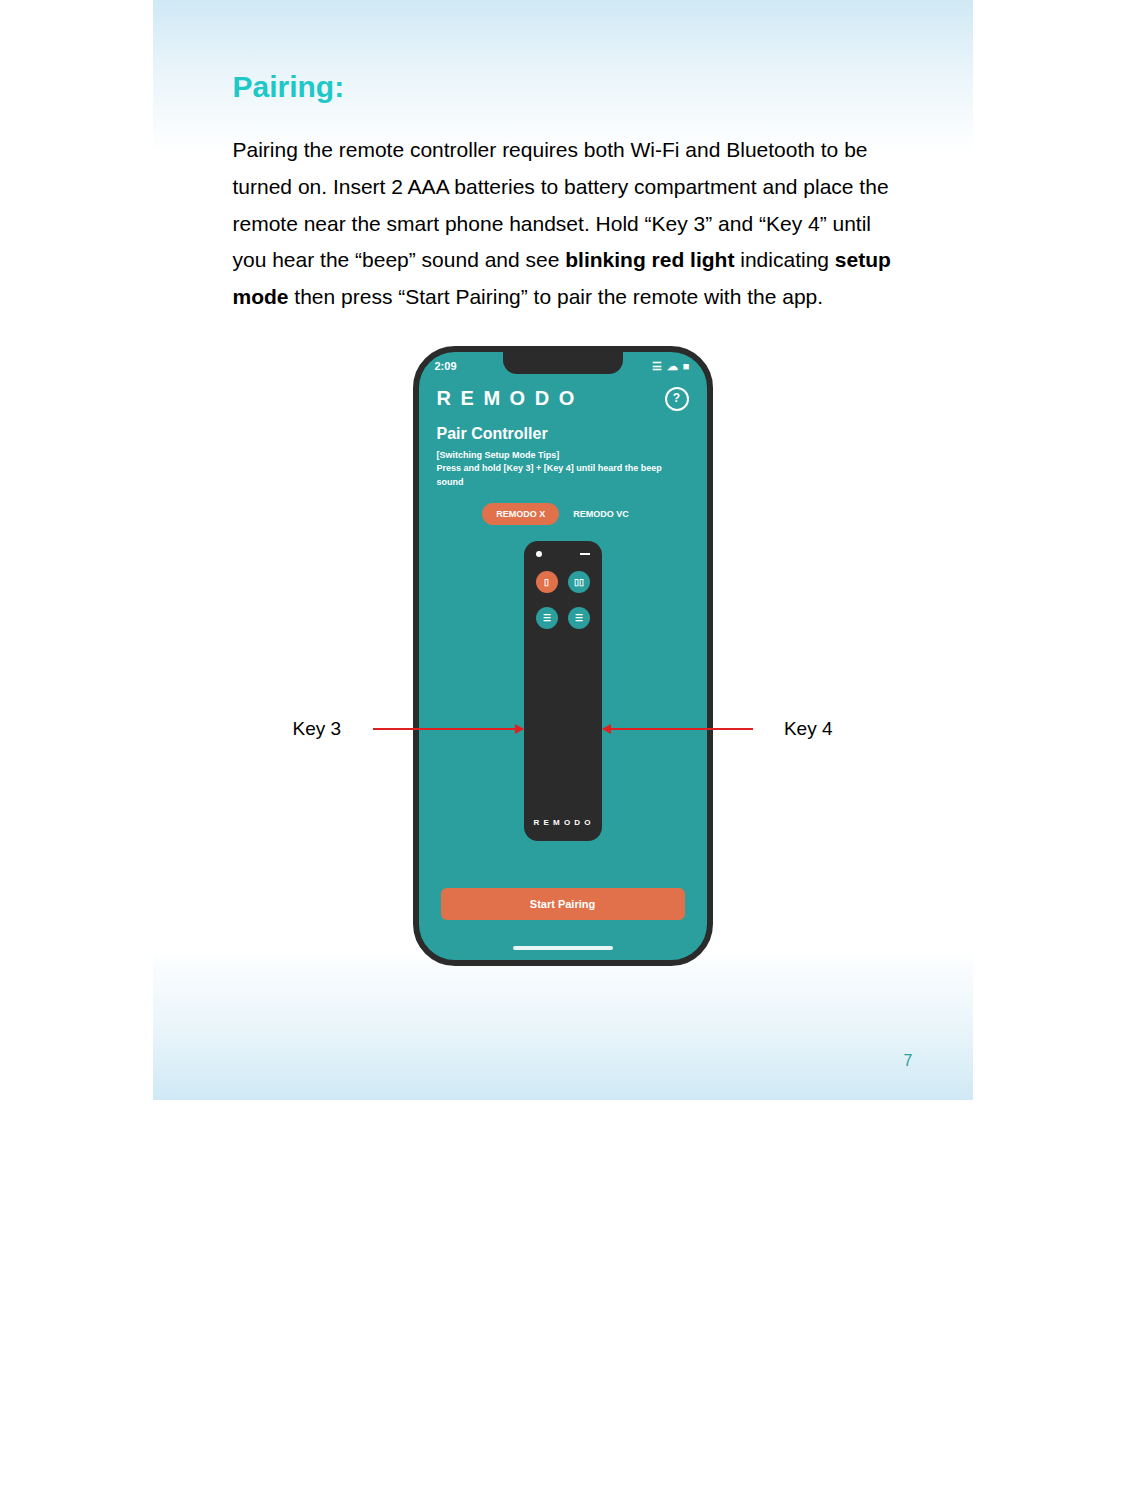Pairing:
Pairing the remote controller requires both Wi-Fi and Bluetooth to be turned on. Insert 2 AAA batteries to battery compartment and place the remote near the smart phone handset. Hold “Key 3” and “Key 4” until you hear the “beep” sound and see blinking red light indicating setup mode then press “Start Pairing” to pair the remote with the app.
2:09 ☰ ☁ ■
R E M O D O
?
Pair Controller
[Switching Setup Mode Tips]
Press and hold [Key 3] + [Key 4] until heard the beep sound
REMODO X
REMODO VC
▯
▯▯
☰
☰
R E M O D O
Start Pairing
Key 3
Key 4
7